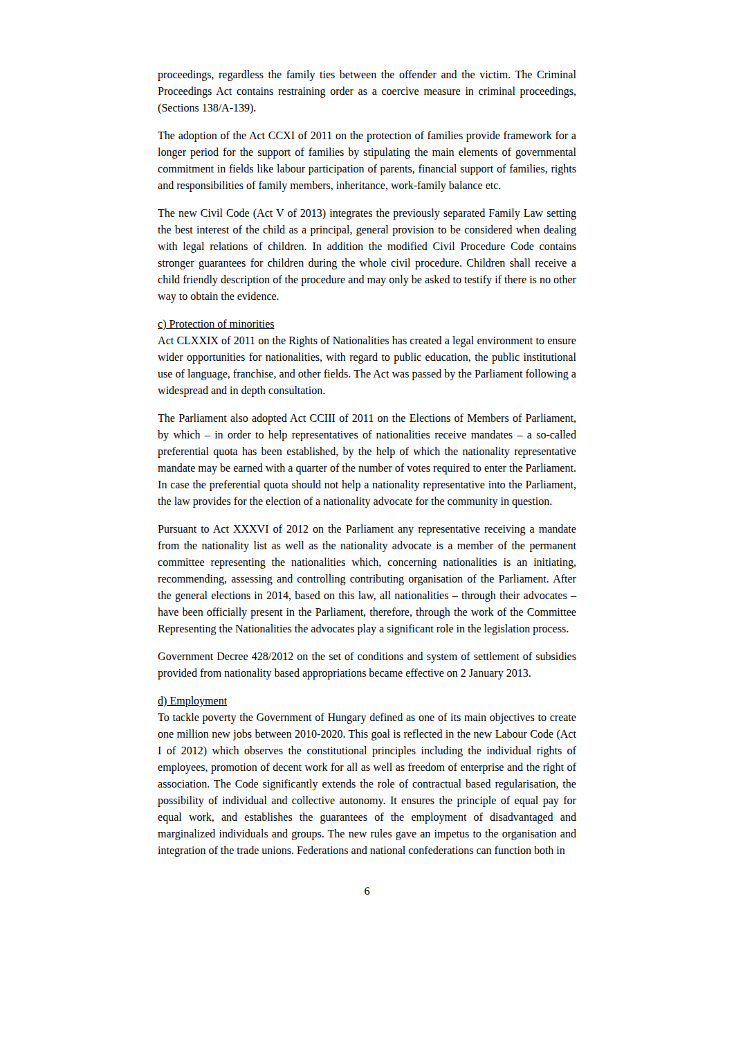proceedings, regardless the family ties between the offender and the victim. The Criminal Proceedings Act contains restraining order as a coercive measure in criminal proceedings, (Sections 138/A-139).
The adoption of the Act CCXI of 2011 on the protection of families provide framework for a longer period for the support of families by stipulating the main elements of governmental commitment in fields like labour participation of parents, financial support of families, rights and responsibilities of family members, inheritance, work-family balance etc.
The new Civil Code (Act V of 2013) integrates the previously separated Family Law setting the best interest of the child as a principal, general provision to be considered when dealing with legal relations of children. In addition the modified Civil Procedure Code contains stronger guarantees for children during the whole civil procedure. Children shall receive a child friendly description of the procedure and may only be asked to testify if there is no other way to obtain the evidence.
c) Protection of minorities
Act CLXXIX of 2011 on the Rights of Nationalities has created a legal environment to ensure wider opportunities for nationalities, with regard to public education, the public institutional use of language, franchise, and other fields. The Act was passed by the Parliament following a widespread and in depth consultation.
The Parliament also adopted Act CCIII of 2011 on the Elections of Members of Parliament, by which – in order to help representatives of nationalities receive mandates – a so-called preferential quota has been established, by the help of which the nationality representative mandate may be earned with a quarter of the number of votes required to enter the Parliament. In case the preferential quota should not help a nationality representative into the Parliament, the law provides for the election of a nationality advocate for the community in question.
Pursuant to Act XXXVI of 2012 on the Parliament any representative receiving a mandate from the nationality list as well as the nationality advocate is a member of the permanent committee representing the nationalities which, concerning nationalities is an initiating, recommending, assessing and controlling contributing organisation of the Parliament. After the general elections in 2014, based on this law, all nationalities – through their advocates – have been officially present in the Parliament, therefore, through the work of the Committee Representing the Nationalities the advocates play a significant role in the legislation process.
Government Decree 428/2012 on the set of conditions and system of settlement of subsidies provided from nationality based appropriations became effective on 2 January 2013.
d) Employment
To tackle poverty the Government of Hungary defined as one of its main objectives to create one million new jobs between 2010-2020. This goal is reflected in the new Labour Code (Act I of 2012) which observes the constitutional principles including the individual rights of employees, promotion of decent work for all as well as freedom of enterprise and the right of association. The Code significantly extends the role of contractual based regularisation, the possibility of individual and collective autonomy. It ensures the principle of equal pay for equal work, and establishes the guarantees of the employment of disadvantaged and marginalized individuals and groups. The new rules gave an impetus to the organisation and integration of the trade unions. Federations and national confederations can function both in
6